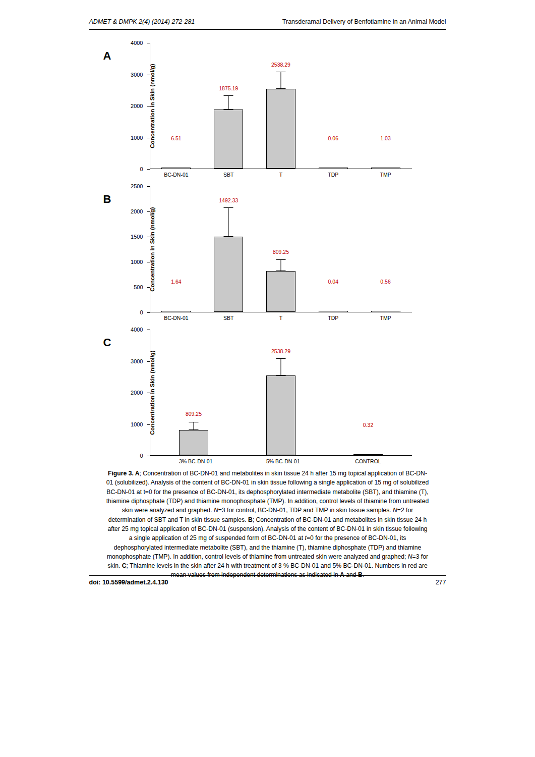ADMET & DMPK 2(4) (2014) 272-281
Transderamal Delivery of Benfotiamine in an Animal Model
A
Concentration in Skin (nmol/g)
4000
3000
2000
1000
0
6.51
1875.19
2538.29
0.06
1.03
BC-DN-01 SBT T TDP TMP
B
Concentration in Skin (nmol/g)
2500
2000
1500
1000
500
0
1.64
1492.33
809.25
0.04
0.56
BC-DN-01 SBT T TDP TMP
C
Concentration in Skin (nmol/g)
4000
3000
2000
1000
0
809.25
2538.29
0.32
3% BC-DN-01 5% BC-DN-01 CONTROL
Figure 3. A; Concentration of BC-DN-01 and metabolites in skin tissue 24 h after 15 mg topical application of BC-DN-01 (solubilized). Analysis of the content of BC-DN-01 in skin tissue following a single application of 15 mg of solubilized BC-DN-01 at t=0 for the presence of BC-DN-01, its dephosphorylated intermediate metabolite (SBT), and thiamine (T), thiamine diphosphate (TDP) and thiamine monophosphate (TMP). In addition, control levels of thiamine from untreated skin were analyzed and graphed. N=3 for control, BC-DN-01, TDP and TMP in skin tissue samples. N=2 for determination of SBT and T in skin tissue samples. B; Concentration of BC-DN-01 and metabolites in skin tissue 24 h after 25 mg topical application of BC-DN-01 (suspension). Analysis of the content of BC-DN-01 in skin tissue following a single application of 25 mg of suspended form of BC-DN-01 at t=0 for the presence of BC-DN-01, its dephosphorylated intermediate metabolite (SBT), and the thiamine (T), thiamine diphosphate (TDP) and thiamine monophosphate (TMP). In addition, control levels of thiamine from untreated skin were analyzed and graphed; N=3 for skin. C; Thiamine levels in the skin after 24 h with treatment of 3 % BC-DN-01 and 5% BC-DN-01. Numbers in red are mean values from independent determinations as indicated in A and B.
doi: 10.5599/admet.2.4.130
277